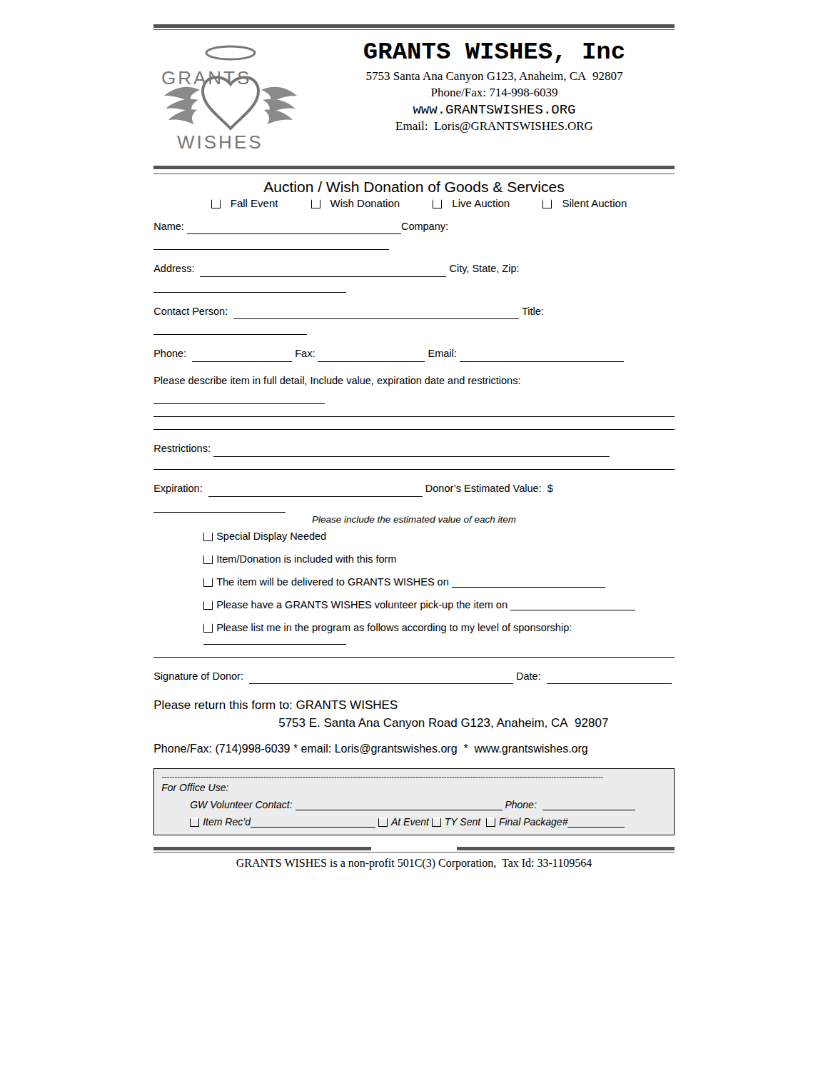GRANTS WISHES
GRANTS WISHES, Inc
5753 Santa Ana Canyon G123, Anaheim, CA 92807
Phone/Fax: 714-998-6039
www.GRANTSWISHES.ORG
Email: Loris@GRANTSWISHES.ORG
Auction / Wish Donation of Goods & Services
Fall Event Wish Donation Live Auction Silent Auction
Name: Company:
Address: City, State, Zip:
Contact Person: Title:
Phone: Fax: Email:
Please describe item in full detail, Include value, expiration date and restrictions:
Restrictions:
Expiration: Donor’s Estimated Value: $
Please include the estimated value of each item
Special Display Needed
Item/Donation is included with this form
The item will be delivered to GRANTS WISHES on
Please have a GRANTS WISHES volunteer pick-up the item on
Please list me in the program as follows according to my level of sponsorship:
Signature of Donor: Date:
Please return this form to: GRANTS WISHES
5753 E. Santa Ana Canyon Road G123, Anaheim, CA 92807
Phone/Fax: (714)998-6039 * email: Loris@grantswishes.org * www.grantswishes.org
-------------------------------------------------------------------------------------------------------------------------------------------------------------------------
For Office Use:
GW Volunteer Contact: Phone:
Item Rec’d At Event TY Sent Final Package#
GRANTS WISHES is a non-profit 501C(3) Corporation, Tax Id: 33-1109564